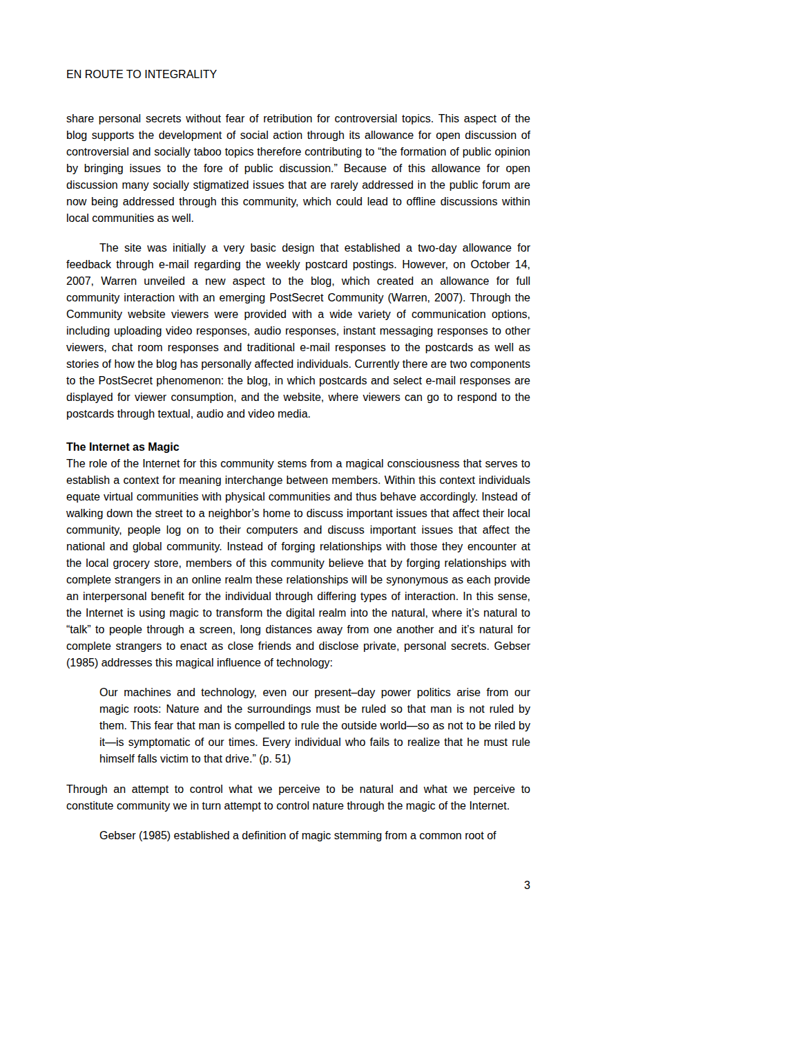EN ROUTE TO INTEGRALITY
share personal secrets without fear of retribution for controversial topics. This aspect of the blog supports the development of social action through its allowance for open discussion of controversial and socially taboo topics therefore contributing to “the formation of public opinion by bringing issues to the fore of public discussion.” Because of this allowance for open discussion many socially stigmatized issues that are rarely addressed in the public forum are now being addressed through this community, which could lead to offline discussions within local communities as well.
The site was initially a very basic design that established a two-day allowance for feedback through e-mail regarding the weekly postcard postings. However, on October 14, 2007, Warren unveiled a new aspect to the blog, which created an allowance for full community interaction with an emerging PostSecret Community (Warren, 2007). Through the Community website viewers were provided with a wide variety of communication options, including uploading video responses, audio responses, instant messaging responses to other viewers, chat room responses and traditional e-mail responses to the postcards as well as stories of how the blog has personally affected individuals. Currently there are two components to the PostSecret phenomenon: the blog, in which postcards and select e-mail responses are displayed for viewer consumption, and the website, where viewers can go to respond to the postcards through textual, audio and video media.
The Internet as Magic
The role of the Internet for this community stems from a magical consciousness that serves to establish a context for meaning interchange between members. Within this context individuals equate virtual communities with physical communities and thus behave accordingly. Instead of walking down the street to a neighbor’s home to discuss important issues that affect their local community, people log on to their computers and discuss important issues that affect the national and global community. Instead of forging relationships with those they encounter at the local grocery store, members of this community believe that by forging relationships with complete strangers in an online realm these relationships will be synonymous as each provide an interpersonal benefit for the individual through differing types of interaction. In this sense, the Internet is using magic to transform the digital realm into the natural, where it’s natural to “talk” to people through a screen, long distances away from one another and it’s natural for complete strangers to enact as close friends and disclose private, personal secrets. Gebser (1985) addresses this magical influence of technology:
Our machines and technology, even our present–day power politics arise from our magic roots: Nature and the surroundings must be ruled so that man is not ruled by them. This fear that man is compelled to rule the outside world—so as not to be riled by it—is symptomatic of our times. Every individual who fails to realize that he must rule himself falls victim to that drive.” (p. 51)
Through an attempt to control what we perceive to be natural and what we perceive to constitute community we in turn attempt to control nature through the magic of the Internet.
Gebser (1985) established a definition of magic stemming from a common root of
3